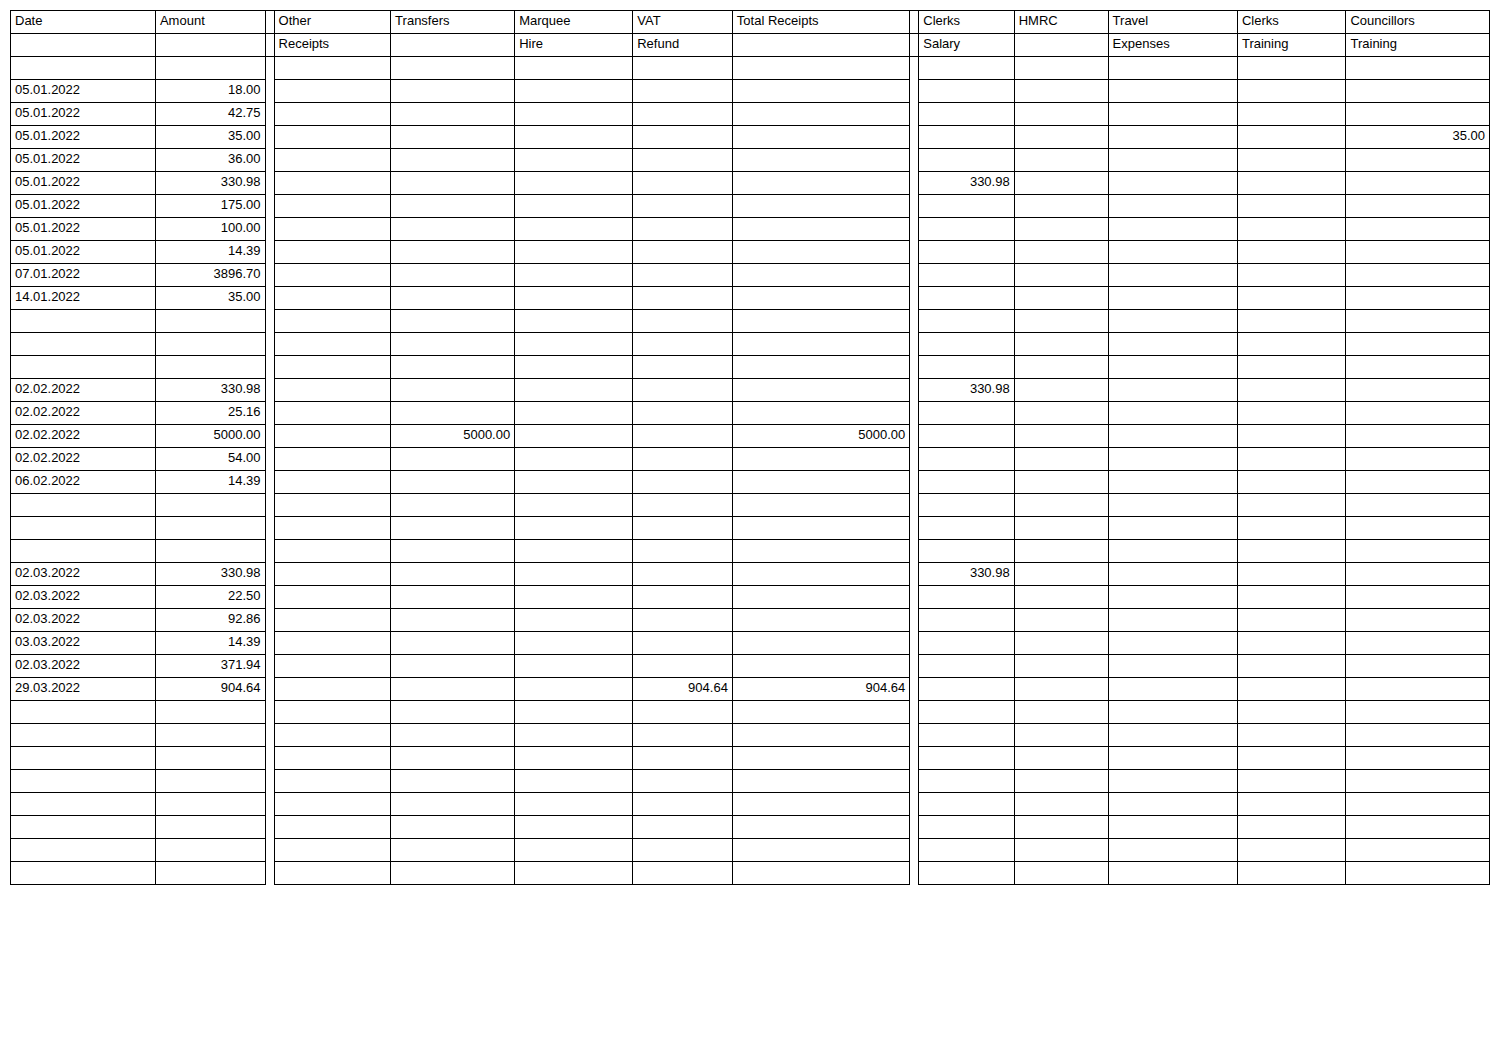| Date | Amount | | Other | Transfers | Marquee | VAT | Total Receipts | | Clerks | HMRC | Travel | Clerks | Councillors |
| --- | --- | --- | --- | --- | --- | --- | --- | --- | --- | --- | --- | --- | --- |
| | | | Receipts | | Hire | Refund | | | Salary | | Expenses | Training | Training |
| 05.01.2022 | 18.00 | | | | | | | | | | | | |
| 05.01.2022 | 42.75 | | | | | | | | | | | | |
| 05.01.2022 | 35.00 | | | | | | | | | | | | 35.00 |
| 05.01.2022 | 36.00 | | | | | | | | | | | | |
| 05.01.2022 | 330.98 | | | | | | | | 330.98 | | | | |
| 05.01.2022 | 175.00 | | | | | | | | | | | | |
| 05.01.2022 | 100.00 | | | | | | | | | | | | |
| 05.01.2022 | 14.39 | | | | | | | | | | | | |
| 07.01.2022 | 3896.70 | | | | | | | | | | | | |
| 14.01.2022 | 35.00 | | | | | | | | | | | | |
| 02.02.2022 | 330.98 | | | | | | | | 330.98 | | | | |
| 02.02.2022 | 25.16 | | | | | | | | | | | | |
| 02.02.2022 | 5000.00 | | | 5000.00 | | | 5000.00 | | | | | | |
| 02.02.2022 | 54.00 | | | | | | | | | | | | |
| 06.02.2022 | 14.39 | | | | | | | | | | | | |
| 02.03.2022 | 330.98 | | | | | | | | 330.98 | | | | |
| 02.03.2022 | 22.50 | | | | | | | | | | | | |
| 02.03.2022 | 92.86 | | | | | | | | | | | | |
| 03.03.2022 | 14.39 | | | | | | | | | | | | |
| 02.03.2022 | 371.94 | | | | | | | | | | | | |
| 29.03.2022 | 904.64 | | | | | 904.64 | 904.64 | | | | | | |